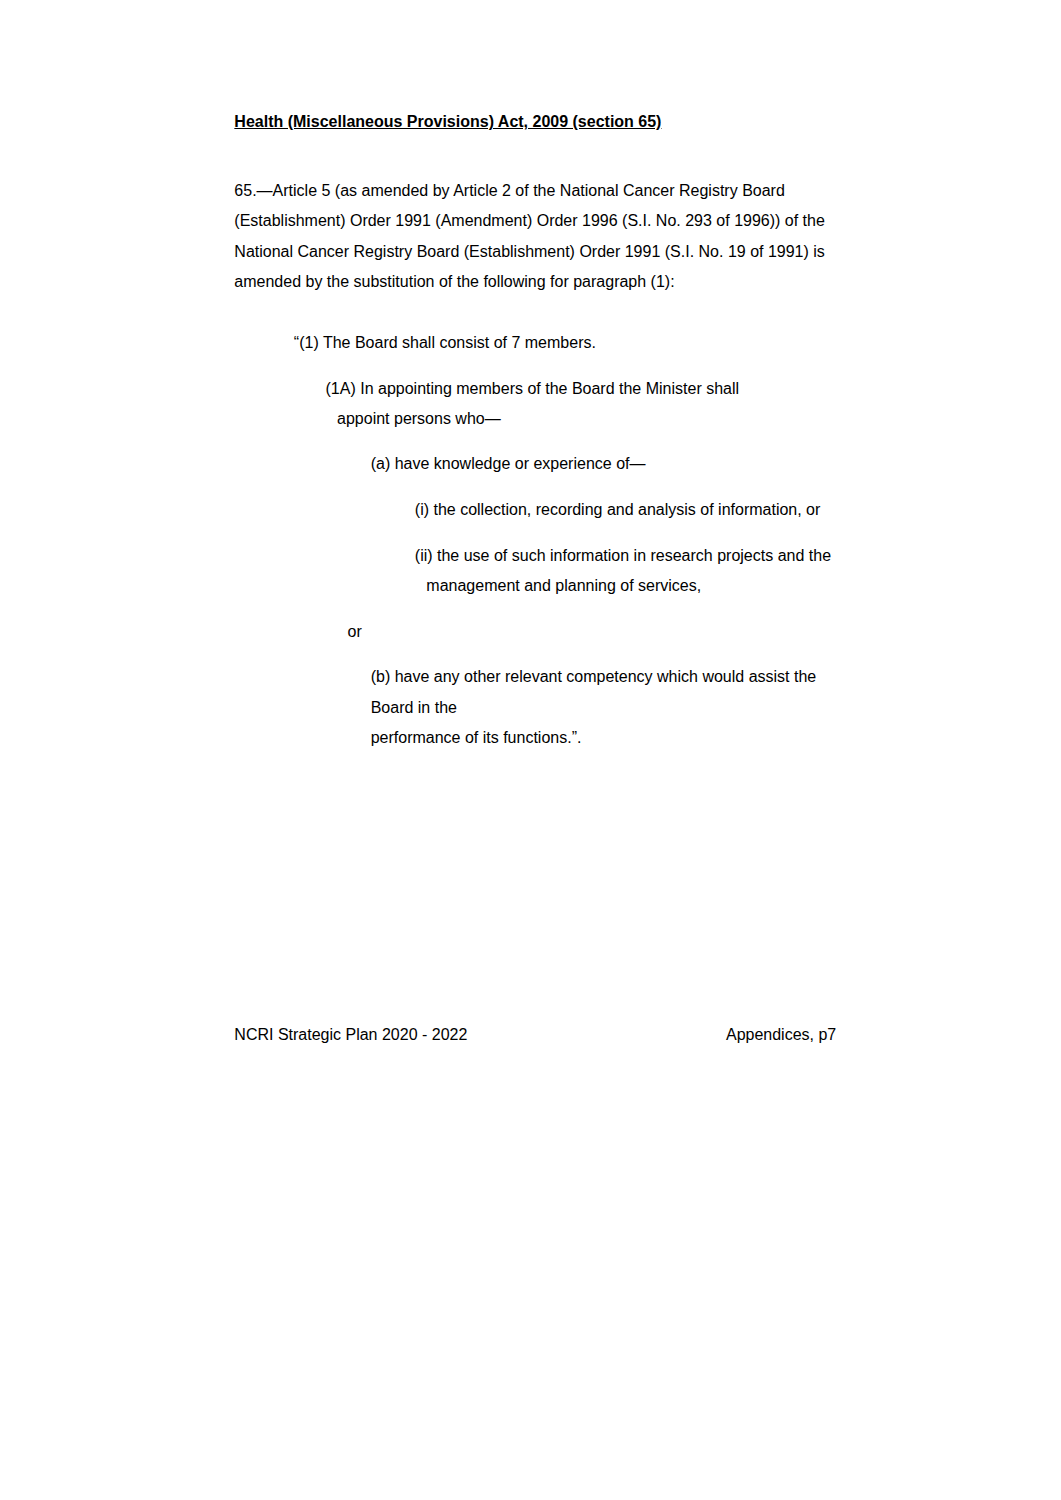Health (Miscellaneous Provisions) Act, 2009 (section 65)
65.—Article 5 (as amended by Article 2 of the National Cancer Registry Board (Establishment) Order 1991 (Amendment) Order 1996 (S.I. No. 293 of 1996)) of the National Cancer Registry Board (Establishment) Order 1991 (S.I. No. 19 of 1991) is amended by the substitution of the following for paragraph (1):
“(1) The Board shall consist of 7 members.
(1A) In appointing members of the Board the Minister shallappoint persons who—
(a) have knowledge or experience of—
(i) the collection, recording and analysis of information, or
(ii) the use of such information in research projects and themanagement and planning of services,
or
(b) have any other relevant competency which would assist the Board in theperformance of its functions.”.
NCRI Strategic Plan 2020 - 2022 Appendices, p7